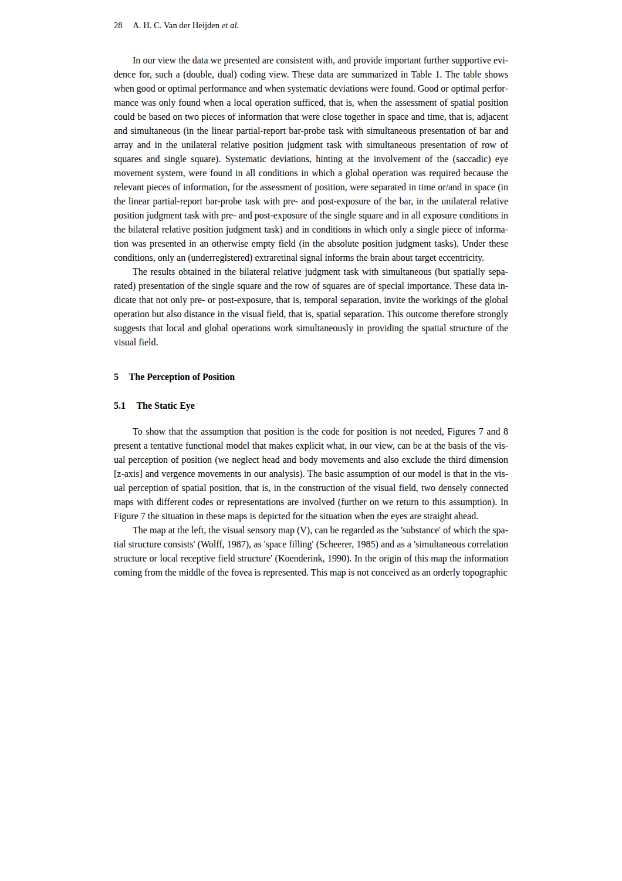28 A. H. C. Van der Heijden et al.
In our view the data we presented are consistent with, and provide important further supportive evidence for, such a (double, dual) coding view. These data are summarized in Table 1. The table shows when good or optimal performance and when systematic deviations were found. Good or optimal performance was only found when a local operation sufficed, that is, when the assessment of spatial position could be based on two pieces of information that were close together in space and time, that is, adjacent and simultaneous (in the linear partial-report bar-probe task with simultaneous presentation of bar and array and in the unilateral relative position judgment task with simultaneous presentation of row of squares and single square). Systematic deviations, hinting at the involvement of the (saccadic) eye movement system, were found in all conditions in which a global operation was required because the relevant pieces of information, for the assessment of position, were separated in time or/and in space (in the linear partial-report bar-probe task with pre- and post-exposure of the bar, in the unilateral relative position judgment task with pre- and post-exposure of the single square and in all exposure conditions in the bilateral relative position judgment task) and in conditions in which only a single piece of information was presented in an otherwise empty field (in the absolute position judgment tasks). Under these conditions, only an (underregistered) extraretinal signal informs the brain about target eccentricity.
The results obtained in the bilateral relative judgment task with simultaneous (but spatially separated) presentation of the single square and the row of squares are of special importance. These data indicate that not only pre- or post-exposure, that is, temporal separation, invite the workings of the global operation but also distance in the visual field, that is, spatial separation. This outcome therefore strongly suggests that local and global operations work simultaneously in providing the spatial structure of the visual field.
5 The Perception of Position
5.1 The Static Eye
To show that the assumption that position is the code for position is not needed, Figures 7 and 8 present a tentative functional model that makes explicit what, in our view, can be at the basis of the visual perception of position (we neglect head and body movements and also exclude the third dimension [z-axis] and vergence movements in our analysis). The basic assumption of our model is that in the visual perception of spatial position, that is, in the construction of the visual field, two densely connected maps with different codes or representations are involved (further on we return to this assumption). In Figure 7 the situation in these maps is depicted for the situation when the eyes are straight ahead.
The map at the left, the visual sensory map (V), can be regarded as the 'substance' of which the spatial structure consists' (Wolff, 1987), as 'space filling' (Scheerer, 1985) and as a 'simultaneous correlation structure or local receptive field structure' (Koenderink, 1990). In the origin of this map the information coming from the middle of the fovea is represented. This map is not conceived as an orderly topographic